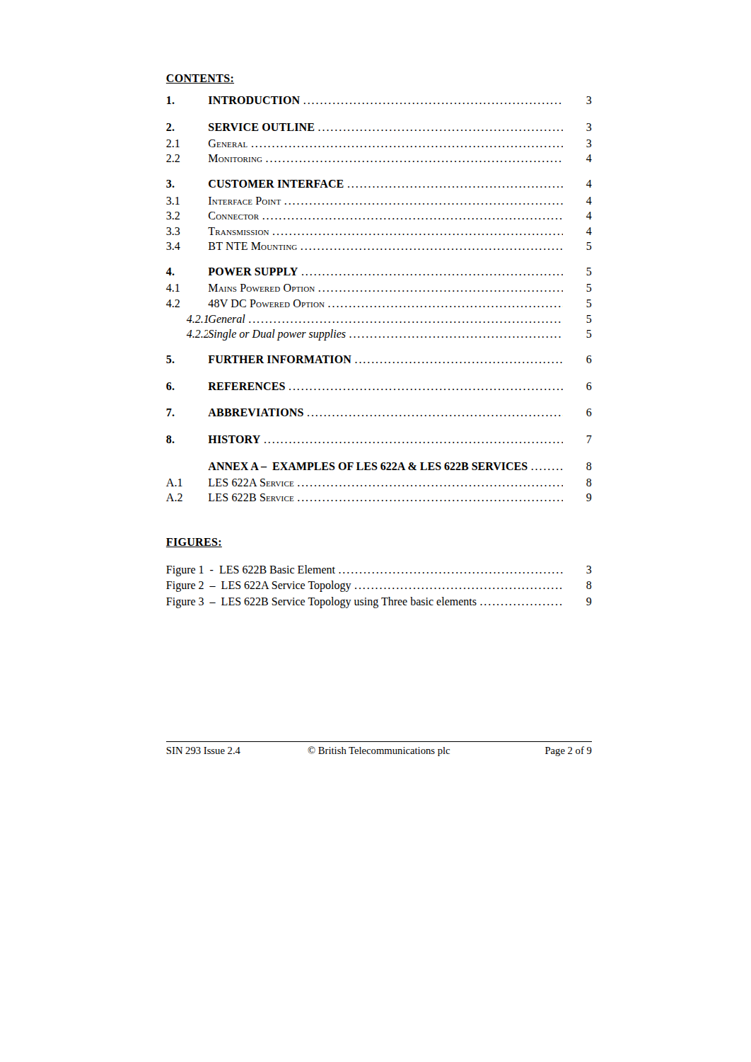CONTENTS:
| 1. | INTRODUCTION ................................................................................................................................. | 3 |
| 2. | SERVICE OUTLINE ....................................................................................................................... | 3 |
| 2.1 | General ................................................................................................................................................. | 3 |
| 2.2 | Monitoring ........................................................................................................................................... | 4 |
| 3. | CUSTOMER INTERFACE ............................................................................................................. | 4 |
| 3.1 | Interface Point ................................................................................................................................... | 4 |
| 3.2 | Connector ............................................................................................................................................. | 4 |
| 3.3 | Transmission ....................................................................................................................................... | 4 |
| 3.4 | BT NTE Mounting ............................................................................................................................. | 5 |
| 4. | POWER SUPPLY ........................................................................................................................... | 5 |
| 4.1 | Mains Powered Option ..................................................................................................................... | 5 |
| 4.2 | 48V DC Powered Option ................................................................................................................. | 5 |
| 4.2.1 | General ............................................................................................................................................. | 5 |
| 4.2.2 | Single or Dual power supplies ......................................................................................................... | 5 |
| 5. | FURTHER INFORMATION ......................................................................................................... | 6 |
| 6. | REFERENCES ................................................................................................................................. | 6 |
| 7. | ABBREVIATIONS ......................................................................................................................... | 6 |
| 8. | HISTORY ....................................................................................................................................... | 7 |
| | ANNEX A – EXAMPLES OF LES 622A & LES 622B SERVICES ............................................................. | 8 |
| A.1 | LES 622A Service ............................................................................................................................... | 8 |
| A.2 | LES 622B Service ............................................................................................................................... | 9 |
FIGURES:
| Figure 1 - LES 622B Basic Element ....................................................................................................................... | 3 |
| Figure 2 – LES 622A Service Topology ................................................................................................................. | 8 |
| Figure 3 – LES 622B Service Topology using Three basic elements ......................................................... | 9 |
| SIN 293 Issue 2.4 | © British Telecommunications plc | Page 2 of 9 |